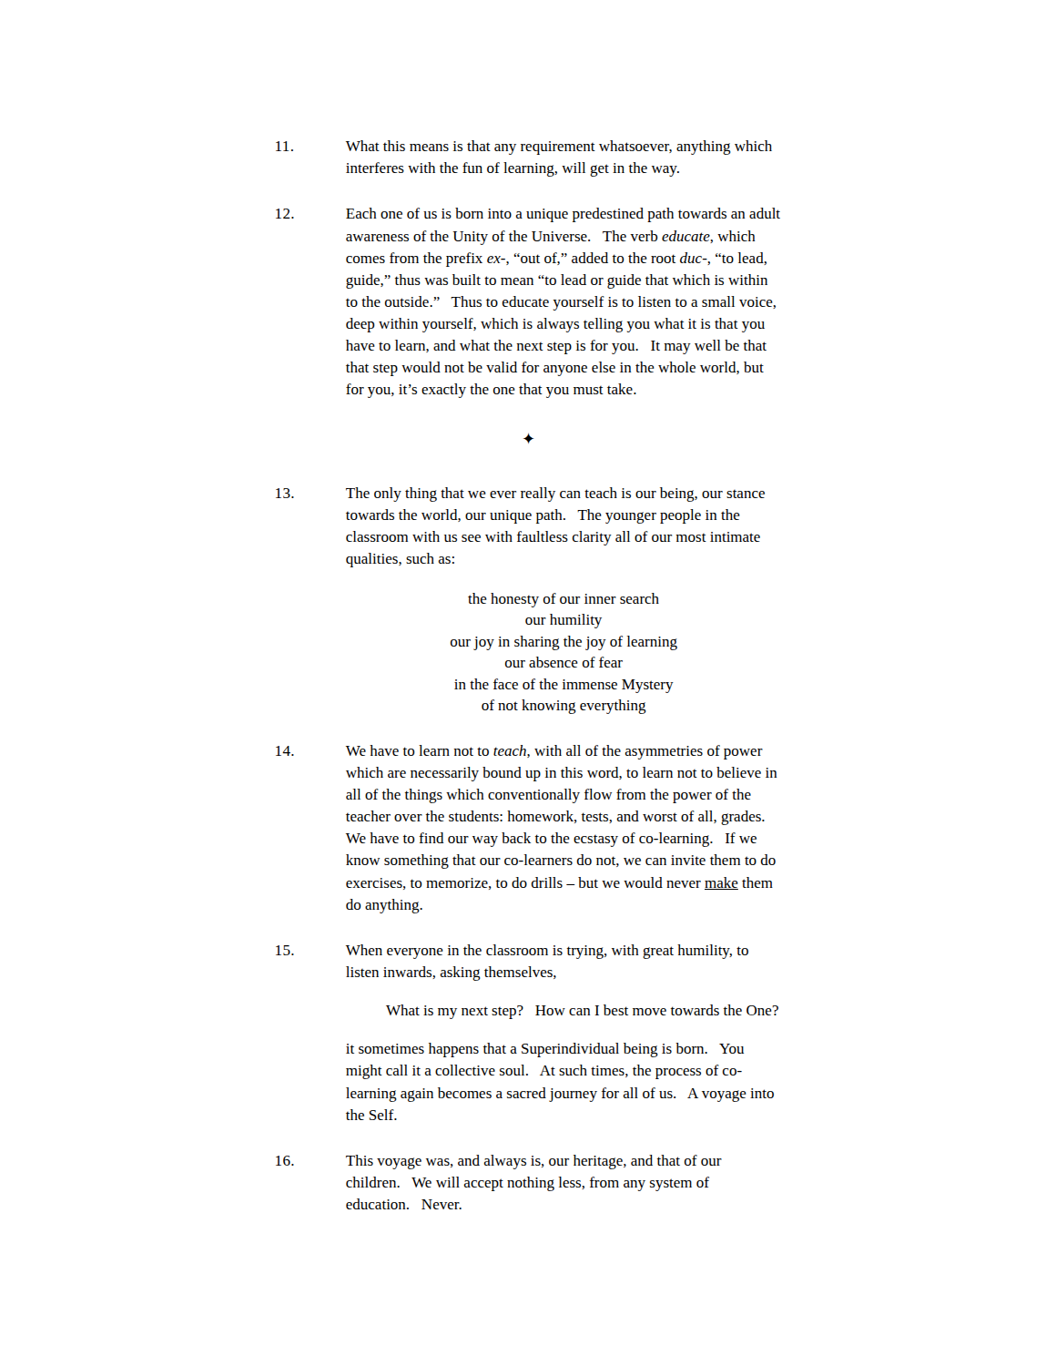11.
What this means is that any requirement whatsoever, anything which interferes with the fun of learning, will get in the way.
12.
Each one of us is born into a unique predestined path towards an adult awareness of the Unity of the Universe. The verb educate, which comes from the prefix ex-, “out of,” added to the root duc-, “to lead, guide,” thus was built to mean “to lead or guide that which is within to the outside.” Thus to educate yourself is to listen to a small voice, deep within yourself, which is always telling you what it is that you have to learn, and what the next step is for you. It may well be that that step would not be valid for anyone else in the whole world, but for you, it’s exactly the one that you must take.
✦
13.
The only thing that we ever really can teach is our being, our stance towards the world, our unique path. The younger people in the classroom with us see with faultless clarity all of our most intimate qualities, such as:
the honesty of our inner search
our humility
our joy in sharing the joy of learning
our absence of fear
in the face of the immense Mystery
of not knowing everything
14.
We have to learn not to teach, with all of the asymmetries of power which are necessarily bound up in this word, to learn not to believe in all of the things which conventionally flow from the power of the teacher over the students: homework, tests, and worst of all, grades. We have to find our way back to the ecstasy of co-learning. If we know something that our co-learners do not, we can invite them to do exercises, to memorize, to do drills – but we would never make them do anything.
15.
When everyone in the classroom is trying, with great humility, to listen inwards, asking themselves,
What is my next step? How can I best move towards the One?
it sometimes happens that a Superindividual being is born. You might call it a collective soul. At such times, the process of co-learning again becomes a sacred journey for all of us. A voyage into the Self.
16.
This voyage was, and always is, our heritage, and that of our children. We will accept nothing less, from any system of education. Never.